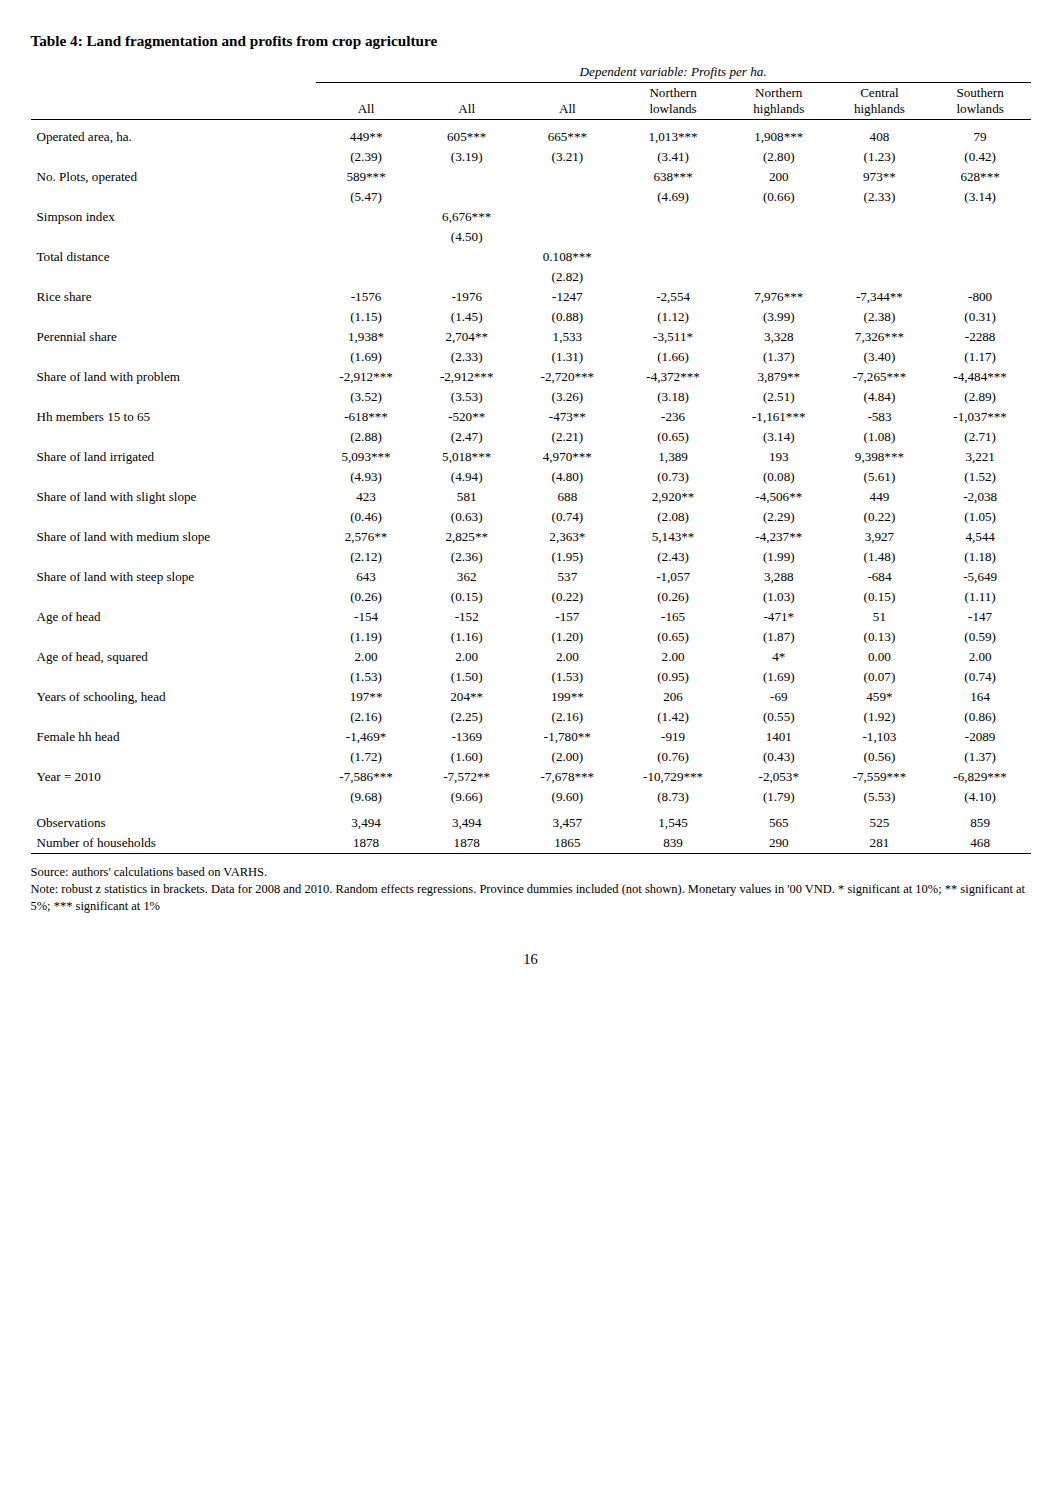Table 4: Land fragmentation and profits from crop agriculture
| | Dependent variable: Profits per ha. |
| --- | --- |
| | All | All | All | Northern lowlands | Northern highlands | Central highlands | Southern lowlands |
| Operated area, ha. | 449** | 605*** | 665*** | 1,013*** | 1,908*** | 408 | 79 |
| | (2.39) | (3.19) | (3.21) | (3.41) | (2.80) | (1.23) | (0.42) |
| No. Plots, operated | 589*** | | | 638*** | 200 | 973** | 628*** |
| | (5.47) | | | (4.69) | (0.66) | (2.33) | (3.14) |
| Simpson index | | 6,676*** | | | | | |
| | | (4.50) | | | | | |
| Total distance | | | 0.108*** | | | | |
| | | | (2.82) | | | | |
| Rice share | -1576 | -1976 | -1247 | -2,554 | 7,976*** | -7,344** | -800 |
| | (1.15) | (1.45) | (0.88) | (1.12) | (3.99) | (2.38) | (0.31) |
| Perennial share | 1,938* | 2,704** | 1,533 | -3,511* | 3,328 | 7,326*** | -2288 |
| | (1.69) | (2.33) | (1.31) | (1.66) | (1.37) | (3.40) | (1.17) |
| Share of land with problem | -2,912*** | -2,912*** | -2,720*** | -4,372*** | 3,879** | -7,265*** | -4,484*** |
| | (3.52) | (3.53) | (3.26) | (3.18) | (2.51) | (4.84) | (2.89) |
| Hh members 15 to 65 | -618*** | -520** | -473** | -236 | -1,161*** | -583 | -1,037*** |
| | (2.88) | (2.47) | (2.21) | (0.65) | (3.14) | (1.08) | (2.71) |
| Share of land irrigated | 5,093*** | 5,018*** | 4,970*** | 1,389 | 193 | 9,398*** | 3,221 |
| | (4.93) | (4.94) | (4.80) | (0.73) | (0.08) | (5.61) | (1.52) |
| Share of land with slight slope | 423 | 581 | 688 | 2,920** | -4,506** | 449 | -2,038 |
| | (0.46) | (0.63) | (0.74) | (2.08) | (2.29) | (0.22) | (1.05) |
| Share of land with medium slope | 2,576** | 2,825** | 2,363* | 5,143** | -4,237** | 3,927 | 4,544 |
| | (2.12) | (2.36) | (1.95) | (2.43) | (1.99) | (1.48) | (1.18) |
| Share of land with steep slope | 643 | 362 | 537 | -1,057 | 3,288 | -684 | -5,649 |
| | (0.26) | (0.15) | (0.22) | (0.26) | (1.03) | (0.15) | (1.11) |
| Age of head | -154 | -152 | -157 | -165 | -471* | 51 | -147 |
| | (1.19) | (1.16) | (1.20) | (0.65) | (1.87) | (0.13) | (0.59) |
| Age of head, squared | 2.00 | 2.00 | 2.00 | 2.00 | 4* | 0.00 | 2.00 |
| | (1.53) | (1.50) | (1.53) | (0.95) | (1.69) | (0.07) | (0.74) |
| Years of schooling, head | 197** | 204** | 199** | 206 | -69 | 459* | 164 |
| | (2.16) | (2.25) | (2.16) | (1.42) | (0.55) | (1.92) | (0.86) |
| Female hh head | -1,469* | -1369 | -1,780** | -919 | 1401 | -1,103 | -2089 |
| | (1.72) | (1.60) | (2.00) | (0.76) | (0.43) | (0.56) | (1.37) |
| Year = 2010 | -7,586*** | -7,572** | -7,678*** | -10,729*** | -2,053* | -7,559*** | -6,829*** |
| | (9.68) | (9.66) | (9.60) | (8.73) | (1.79) | (5.53) | (4.10) |
| Observations | 3,494 | 3,494 | 3,457 | 1,545 | 565 | 525 | 859 |
| Number of households | 1878 | 1878 | 1865 | 839 | 290 | 281 | 468 |
Source: authors' calculations based on VARHS.
Note: robust z statistics in brackets. Data for 2008 and 2010. Random effects regressions. Province dummies included (not shown). Monetary values in '00 VND. * significant at 10%; ** significant at 5%; *** significant at 1%
16